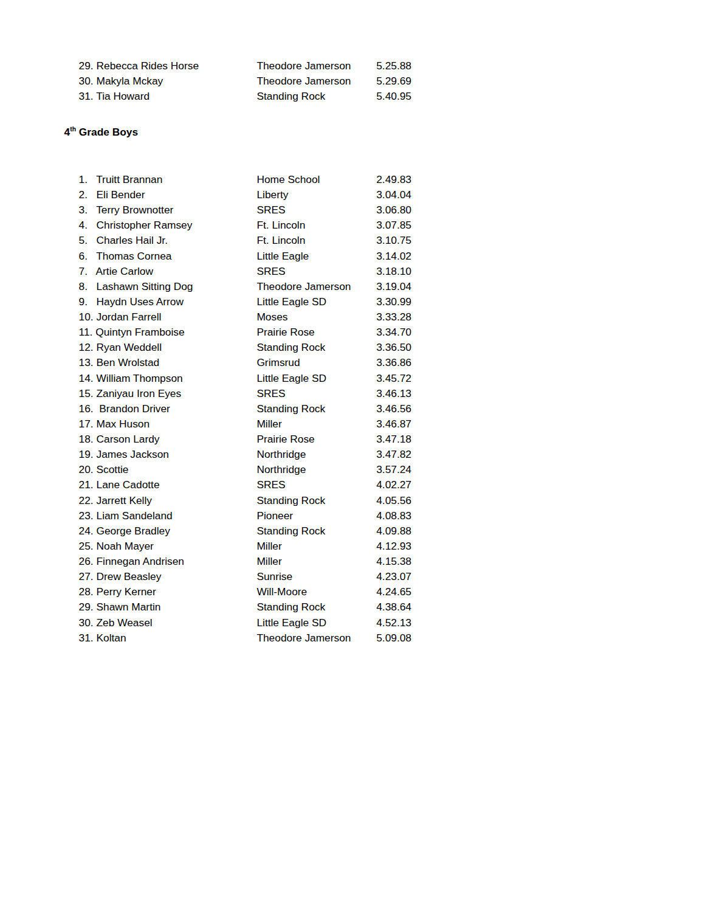| 29. Rebecca Rides Horse | Theodore Jamerson | 5.25.88 |
| 30. Makyla Mckay | Theodore Jamerson | 5.29.69 |
| 31. Tia Howard | Standing Rock | 5.40.95 |
4th Grade Boys
| 1. Truitt Brannan | Home School | 2.49.83 |
| 2. Eli Bender | Liberty | 3.04.04 |
| 3. Terry Brownotter | SRES | 3.06.80 |
| 4. Christopher Ramsey | Ft. Lincoln | 3.07.85 |
| 5. Charles Hail Jr. | Ft. Lincoln | 3.10.75 |
| 6. Thomas Cornea | Little Eagle | 3.14.02 |
| 7. Artie Carlow | SRES | 3.18.10 |
| 8. Lashawn Sitting Dog | Theodore Jamerson | 3.19.04 |
| 9. Haydn Uses Arrow | Little Eagle SD | 3.30.99 |
| 10. Jordan Farrell | Moses | 3.33.28 |
| 11. Quintyn Framboise | Prairie Rose | 3.34.70 |
| 12. Ryan Weddell | Standing Rock | 3.36.50 |
| 13. Ben Wrolstad | Grimsrud | 3.36.86 |
| 14. William Thompson | Little Eagle SD | 3.45.72 |
| 15. Zaniyau Iron Eyes | SRES | 3.46.13 |
| 16. Brandon Driver | Standing Rock | 3.46.56 |
| 17. Max Huson | Miller | 3.46.87 |
| 18. Carson Lardy | Prairie Rose | 3.47.18 |
| 19. James Jackson | Northridge | 3.47.82 |
| 20. Scottie | Northridge | 3.57.24 |
| 21. Lane Cadotte | SRES | 4.02.27 |
| 22. Jarrett Kelly | Standing Rock | 4.05.56 |
| 23. Liam Sandeland | Pioneer | 4.08.83 |
| 24. George Bradley | Standing Rock | 4.09.88 |
| 25. Noah Mayer | Miller | 4.12.93 |
| 26. Finnegan Andrisen | Miller | 4.15.38 |
| 27. Drew Beasley | Sunrise | 4.23.07 |
| 28. Perry Kerner | Will-Moore | 4.24.65 |
| 29. Shawn Martin | Standing Rock | 4.38.64 |
| 30. Zeb Weasel | Little Eagle SD | 4.52.13 |
| 31. Koltan | Theodore Jamerson | 5.09.08 |